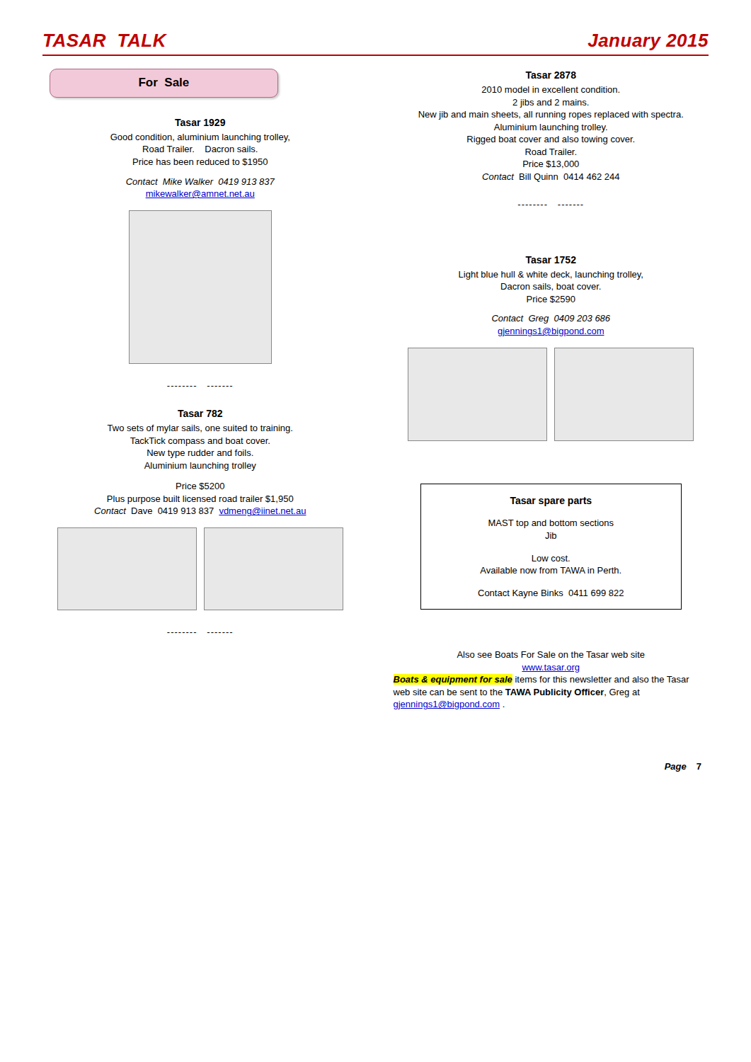TASAR TALK
January 2015
For Sale
Tasar 1929
Good condition, aluminium launching trolley,
Road Trailer. Dacron sails.
Price has been reduced to $1950
Contact Mike Walker 0419 913 837
mikewalker@amnet.net.au
-------- -------
Tasar 782
Two sets of mylar sails, one suited to training.
TackTick compass and boat cover.
New type rudder and foils.
Aluminium launching trolley
Price $5200
Plus purpose built licensed road trailer $1,950
Contact Dave 0419 913 837 vdmeng@iinet.net.au
-------- -------
Tasar 2878
2010 model in excellent condition.
2 jibs and 2 mains.
New jib and main sheets, all running ropes replaced with spectra.
Aluminium launching trolley.
Rigged boat cover and also towing cover.
Road Trailer.
Price $13,000
Contact Bill Quinn 0414 462 244
-------- -------
Tasar 1752
Light blue hull & white deck, launching trolley,
Dacron sails, boat cover.
Price $2590
Contact Greg 0409 203 686
gjennings1@bigpond.com
Tasar spare parts
MAST top and bottom sections
Jib
Low cost.
Available now from TAWA in Perth.
Contact Kayne Binks 0411 699 822
Also see Boats For Sale on the Tasar web site
www.tasar.org
Boats & equipment for sale items for this newsletter and also the Tasar web site can be sent to the TAWA Publicity Officer, Greg at gjennings1@bigpond.com .
Page7